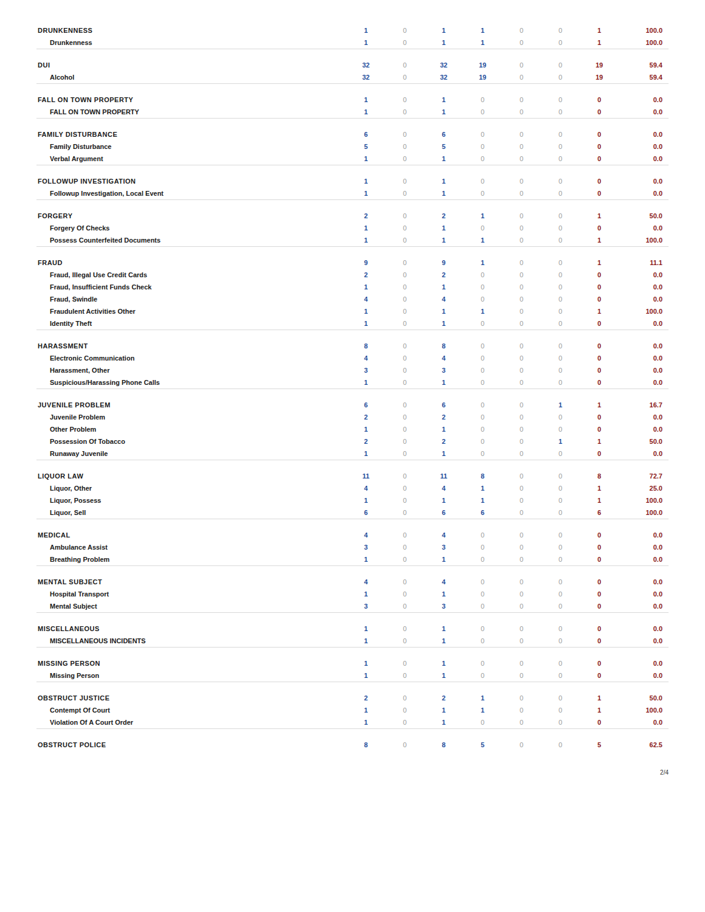| DRUNKENNESS | 1 | 0 | 1 | 1 | 0 | 0 | 1 | 100.0 |
| Drunkenness | 1 | 0 | 1 | 1 | 0 | 0 | 1 | 100.0 |
| DUI | 32 | 0 | 32 | 19 | 0 | 0 | 19 | 59.4 |
| Alcohol | 32 | 0 | 32 | 19 | 0 | 0 | 19 | 59.4 |
| FALL ON TOWN PROPERTY | 1 | 0 | 1 | 0 | 0 | 0 | 0 | 0.0 |
| FALL ON TOWN PROPERTY | 1 | 0 | 1 | 0 | 0 | 0 | 0 | 0.0 |
| FAMILY DISTURBANCE | 6 | 0 | 6 | 0 | 0 | 0 | 0 | 0.0 |
| Family Disturbance | 5 | 0 | 5 | 0 | 0 | 0 | 0 | 0.0 |
| Verbal Argument | 1 | 0 | 1 | 0 | 0 | 0 | 0 | 0.0 |
| FOLLOWUP INVESTIGATION | 1 | 0 | 1 | 0 | 0 | 0 | 0 | 0.0 |
| Followup Investigation, Local Event | 1 | 0 | 1 | 0 | 0 | 0 | 0 | 0.0 |
| FORGERY | 2 | 0 | 2 | 1 | 0 | 0 | 1 | 50.0 |
| Forgery Of Checks | 1 | 0 | 1 | 0 | 0 | 0 | 0 | 0.0 |
| Possess Counterfeited Documents | 1 | 0 | 1 | 1 | 0 | 0 | 1 | 100.0 |
| FRAUD | 9 | 0 | 9 | 1 | 0 | 0 | 1 | 11.1 |
| Fraud, Illegal Use Credit Cards | 2 | 0 | 2 | 0 | 0 | 0 | 0 | 0.0 |
| Fraud, Insufficient Funds Check | 1 | 0 | 1 | 0 | 0 | 0 | 0 | 0.0 |
| Fraud, Swindle | 4 | 0 | 4 | 0 | 0 | 0 | 0 | 0.0 |
| Fraudulent Activities Other | 1 | 0 | 1 | 1 | 0 | 0 | 1 | 100.0 |
| Identity Theft | 1 | 0 | 1 | 0 | 0 | 0 | 0 | 0.0 |
| HARASSMENT | 8 | 0 | 8 | 0 | 0 | 0 | 0 | 0.0 |
| Electronic Communication | 4 | 0 | 4 | 0 | 0 | 0 | 0 | 0.0 |
| Harassment, Other | 3 | 0 | 3 | 0 | 0 | 0 | 0 | 0.0 |
| Suspicious/Harassing Phone Calls | 1 | 0 | 1 | 0 | 0 | 0 | 0 | 0.0 |
| JUVENILE PROBLEM | 6 | 0 | 6 | 0 | 0 | 1 | 1 | 16.7 |
| Juvenile Problem | 2 | 0 | 2 | 0 | 0 | 0 | 0 | 0.0 |
| Other Problem | 1 | 0 | 1 | 0 | 0 | 0 | 0 | 0.0 |
| Possession Of Tobacco | 2 | 0 | 2 | 0 | 0 | 1 | 1 | 50.0 |
| Runaway Juvenile | 1 | 0 | 1 | 0 | 0 | 0 | 0 | 0.0 |
| LIQUOR LAW | 11 | 0 | 11 | 8 | 0 | 0 | 8 | 72.7 |
| Liquor, Other | 4 | 0 | 4 | 1 | 0 | 0 | 1 | 25.0 |
| Liquor, Possess | 1 | 0 | 1 | 1 | 0 | 0 | 1 | 100.0 |
| Liquor, Sell | 6 | 0 | 6 | 6 | 0 | 0 | 6 | 100.0 |
| MEDICAL | 4 | 0 | 4 | 0 | 0 | 0 | 0 | 0.0 |
| Ambulance Assist | 3 | 0 | 3 | 0 | 0 | 0 | 0 | 0.0 |
| Breathing Problem | 1 | 0 | 1 | 0 | 0 | 0 | 0 | 0.0 |
| MENTAL SUBJECT | 4 | 0 | 4 | 0 | 0 | 0 | 0 | 0.0 |
| Hospital Transport | 1 | 0 | 1 | 0 | 0 | 0 | 0 | 0.0 |
| Mental Subject | 3 | 0 | 3 | 0 | 0 | 0 | 0 | 0.0 |
| MISCELLANEOUS | 1 | 0 | 1 | 0 | 0 | 0 | 0 | 0.0 |
| MISCELLANEOUS INCIDENTS | 1 | 0 | 1 | 0 | 0 | 0 | 0 | 0.0 |
| MISSING PERSON | 1 | 0 | 1 | 0 | 0 | 0 | 0 | 0.0 |
| Missing Person | 1 | 0 | 1 | 0 | 0 | 0 | 0 | 0.0 |
| OBSTRUCT JUSTICE | 2 | 0 | 2 | 1 | 0 | 0 | 1 | 50.0 |
| Contempt Of Court | 1 | 0 | 1 | 1 | 0 | 0 | 1 | 100.0 |
| Violation Of A Court Order | 1 | 0 | 1 | 0 | 0 | 0 | 0 | 0.0 |
| OBSTRUCT POLICE | 8 | 0 | 8 | 5 | 0 | 0 | 5 | 62.5 |
2/4